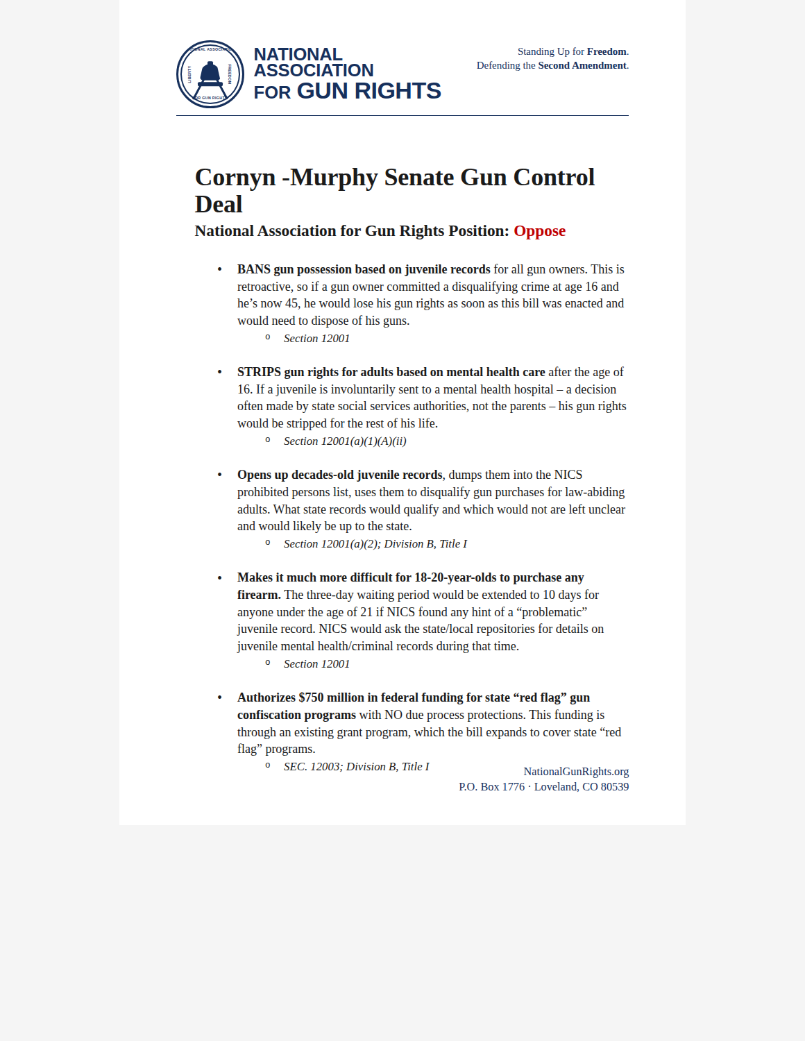National Association for Gun Rights Liberty Freedom
NATIONAL ASSOCIATION
FOR GUN RIGHTS
Standing Up for Freedom.
Defending the Second Amendment.
Cornyn -Murphy Senate Gun Control Deal
National Association for Gun Rights Position: Oppose
BANS gun possession based on juvenile records for all gun owners. This is retroactive, so if a gun owner committed a disqualifying crime at age 16 and he’s now 45, he would lose his gun rights as soon as this bill was enacted and would need to dispose of his guns.
Section 12001
STRIPS gun rights for adults based on mental health care after the age of 16. If a juvenile is involuntarily sent to a mental health hospital – a decision often made by state social services authorities, not the parents – his gun rights would be stripped for the rest of his life.
Section 12001(a)(1)(A)(ii)
Opens up decades-old juvenile records, dumps them into the NICS prohibited persons list, uses them to disqualify gun purchases for law-abiding adults. What state records would qualify and which would not are left unclear and would likely be up to the state.
Section 12001(a)(2); Division B, Title I
Makes it much more difficult for 18-20-year-olds to purchase any firearm. The three-day waiting period would be extended to 10 days for anyone under the age of 21 if NICS found any hint of a “problematic” juvenile record. NICS would ask the state/local repositories for details on juvenile mental health/criminal records during that time.
Section 12001
Authorizes $750 million in federal funding for state “red flag” gun confiscation programs with NO due process protections. This funding is through an existing grant program, which the bill expands to cover state “red flag” programs.
SEC. 12003; Division B, Title I
NationalGunRights.org
P.O. Box 1776 · Loveland, CO 80539